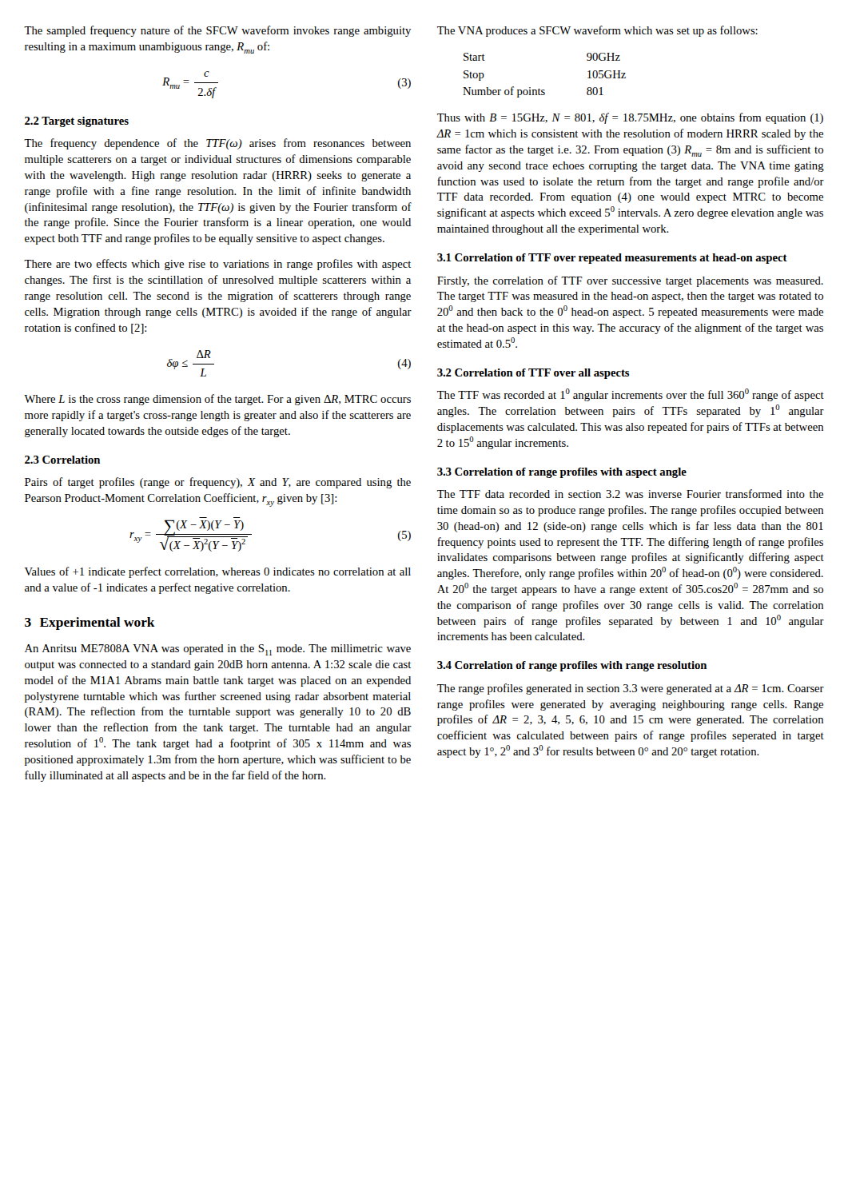The sampled frequency nature of the SFCW waveform invokes range ambiguity resulting in a maximum unambiguous range, Rmu of:
Rmu = c 2.δf
(3)
2.2 Target signatures
The frequency dependence of the TTF(ω) arises from resonances between multiple scatterers on a target or individual structures of dimensions comparable with the wavelength. High range resolution radar (HRRR) seeks to generate a range profile with a fine range resolution. In the limit of infinite bandwidth (infinitesimal range resolution), the TTF(ω) is given by the Fourier transform of the range profile. Since the Fourier transform is a linear operation, one would expect both TTF and range profiles to be equally sensitive to aspect changes.
There are two effects which give rise to variations in range profiles with aspect changes. The first is the scintillation of unresolved multiple scatterers within a range resolution cell. The second is the migration of scatterers through range cells. Migration through range cells (MTRC) is avoided if the range of angular rotation is confined to [2]:
δφ ≤ ΔR L
(4)
Where L is the cross range dimension of the target. For a given ΔR, MTRC occurs more rapidly if a target's cross-range length is greater and also if the scatterers are generally located towards the outside edges of the target.
2.3 Correlation
Pairs of target profiles (range or frequency), X and Y, are compared using the Pearson Product-Moment Correlation Coefficient, rxy given by [3]:
rxy = ∑(X − X)(Y − Y) (X − X)2(Y − Y)2
(5)
Values of +1 indicate perfect correlation, whereas 0 indicates no correlation at all and a value of -1 indicates a perfect negative correlation.
3 Experimental work
An Anritsu ME7808A VNA was operated in the S11 mode. The millimetric wave output was connected to a standard gain 20dB horn antenna. A 1:32 scale die cast model of the M1A1 Abrams main battle tank target was placed on an expended polystyrene turntable which was further screened using radar absorbent material (RAM). The reflection from the turntable support was generally 10 to 20 dB lower than the reflection from the tank target. The turntable had an angular resolution of 10. The tank target had a footprint of 305 x 114mm and was positioned approximately 1.3m from the horn aperture, which was sufficient to be fully illuminated at all aspects and be in the far field of the horn.
The VNA produces a SFCW waveform which was set up as follows:
| Start | 90GHz |
| Stop | 105GHz |
| Number of points | 801 |
Thus with B = 15GHz, N = 801, δf = 18.75MHz, one obtains from equation (1) ΔR = 1cm which is consistent with the resolution of modern HRRR scaled by the same factor as the target i.e. 32. From equation (3) Rmu = 8m and is sufficient to avoid any second trace echoes corrupting the target data. The VNA time gating function was used to isolate the return from the target and range profile and/or TTF data recorded. From equation (4) one would expect MTRC to become significant at aspects which exceed 50 intervals. A zero degree elevation angle was maintained throughout all the experimental work.
3.1 Correlation of TTF over repeated measurements at head-on aspect
Firstly, the correlation of TTF over successive target placements was measured. The target TTF was measured in the head-on aspect, then the target was rotated to 200 and then back to the 00 head-on aspect. 5 repeated measurements were made at the head-on aspect in this way. The accuracy of the alignment of the target was estimated at 0.50.
3.2 Correlation of TTF over all aspects
The TTF was recorded at 10 angular increments over the full 3600 range of aspect angles. The correlation between pairs of TTFs separated by 10 angular displacements was calculated. This was also repeated for pairs of TTFs at between 2 to 150 angular increments.
3.3 Correlation of range profiles with aspect angle
The TTF data recorded in section 3.2 was inverse Fourier transformed into the time domain so as to produce range profiles. The range profiles occupied between 30 (head-on) and 12 (side-on) range cells which is far less data than the 801 frequency points used to represent the TTF. The differing length of range profiles invalidates comparisons between range profiles at significantly differing aspect angles. Therefore, only range profiles within 200 of head-on (00) were considered. At 200 the target appears to have a range extent of 305.cos200 = 287mm and so the comparison of range profiles over 30 range cells is valid. The correlation between pairs of range profiles separated by between 1 and 100 angular increments has been calculated.
3.4 Correlation of range profiles with range resolution
The range profiles generated in section 3.3 were generated at a ΔR = 1cm. Coarser range profiles were generated by averaging neighbouring range cells. Range profiles of ΔR = 2, 3, 4, 5, 6, 10 and 15 cm were generated. The correlation coefficient was calculated between pairs of range profiles seperated in target aspect by 1°, 20 and 30 for results between 0° and 20° target rotation.